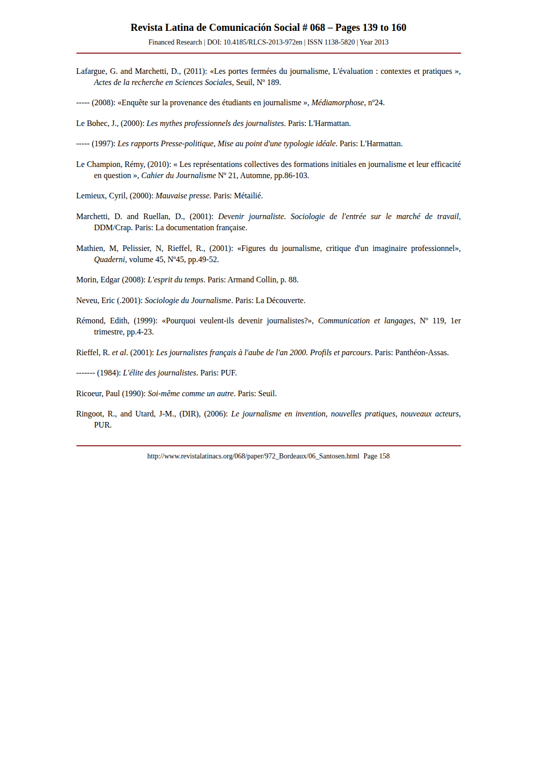Revista Latina de Comunicación Social # 068 – Pages 139 to 160
Financed Research | DOI: 10.4185/RLCS-2013-972en | ISSN 1138-5820 | Year 2013
Lafargue, G. and Marchetti, D., (2011): «Les portes fermées du journalisme, L'évaluation : contextes et pratiques », Actes de la recherche en Sciences Sociales, Seuil, Nº 189.
----- (2008): «Enquête sur la provenance des étudiants en journalisme », Médiamorphose, nº24.
Le Bohec, J., (2000): Les mythes professionnels des journalistes. Paris: L'Harmattan.
----- (1997): Les rapports Presse-politique, Mise au point d'une typologie idéale. Paris: L'Harmattan.
Le Champion, Rémy, (2010): « Les représentations collectives des formations initiales en journalisme et leur efficacité en question », Cahier du Journalisme Nº 21, Automne, pp.86-103.
Lemieux, Cyril, (2000): Mauvaise presse. Paris: Métailié.
Marchetti, D. and Ruellan, D., (2001): Devenir journaliste. Sociologie de l'entrée sur le marché de travail, DDM/Crap. Paris: La documentation française.
Mathien, M, Pelissier, N, Rieffel, R., (2001): «Figures du journalisme, critique d'un imaginaire professionnel», Quaderni, volume 45, Nº45, pp.49-52.
Morin, Edgar (2008): L'esprit du temps. Paris: Armand Collin, p. 88.
Neveu, Eric (.2001): Sociologie du Journalisme. Paris: La Découverte.
Rémond, Edith, (1999): «Pourquoi veulent-ils devenir journalistes?», Communication et langages, Nº 119, 1er trimestre, pp.4-23.
Rieffel, R. et al. (2001): Les journalistes français à l'aube de l'an 2000. Profils et parcours. Paris: Panthéon-Assas.
------- (1984): L'élite des journalistes. Paris: PUF.
Ricoeur, Paul (1990): Soi-même comme un autre. Paris: Seuil.
Ringoot, R., and Utard, J-M., (DIR), (2006): Le journalisme en invention, nouvelles pratiques, nouveaux acteurs, PUR.
http://www.revistalatinacs.org/068/paper/972_Bordeaux/06_Santosen.html Page 158